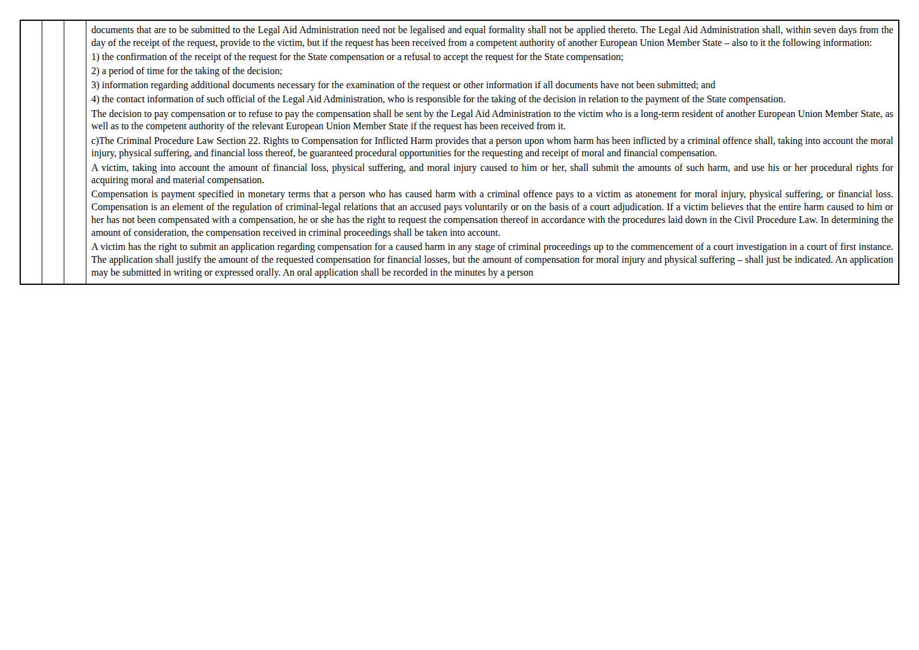| | | | documents that are to be submitted to the Legal Aid Administration need not be legalised and equal formality shall not be applied thereto. The Legal Aid Administration shall, within seven days from the day of the receipt of the request, provide to the victim, but if the request has been received from a competent authority of another European Union Member State – also to it the following information: 1) the confirmation of the receipt of the request for the State compensation or a refusal to accept the request for the State compensation; 2) a period of time for the taking of the decision; 3) information regarding additional documents necessary for the examination of the request or other information if all documents have not been submitted; and 4) the contact information of such official of the Legal Aid Administration, who is responsible for the taking of the decision in relation to the payment of the State compensation. The decision to pay compensation or to refuse to pay the compensation shall be sent by the Legal Aid Administration to the victim who is a long-term resident of another European Union Member State, as well as to the competent authority of the relevant European Union Member State if the request has been received from it. c)The Criminal Procedure Law Section 22. Rights to Compensation for Inflicted Harm provides that a person upon whom harm has been inflicted by a criminal offence shall, taking into account the moral injury, physical suffering, and financial loss thereof, be guaranteed procedural opportunities for the requesting and receipt of moral and financial compensation. A victim, taking into account the amount of financial loss, physical suffering, and moral injury caused to him or her, shall submit the amounts of such harm, and use his or her procedural rights for acquiring moral and material compensation. Compensation is payment specified in monetary terms that a person who has caused harm with a criminal offence pays to a victim as atonement for moral injury, physical suffering, or financial loss. Compensation is an element of the regulation of criminal-legal relations that an accused pays voluntarily or on the basis of a court adjudication. If a victim believes that the entire harm caused to him or her has not been compensated with a compensation, he or she has the right to request the compensation thereof in accordance with the procedures laid down in the Civil Procedure Law. In determining the amount of consideration, the compensation received in criminal proceedings shall be taken into account. A victim has the right to submit an application regarding compensation for a caused harm in any stage of criminal proceedings up to the commencement of a court investigation in a court of first instance. The application shall justify the amount of the requested compensation for financial losses, but the amount of compensation for moral injury and physical suffering – shall just be indicated. An application may be submitted in writing or expressed orally. An oral application shall be recorded in the minutes by a person |